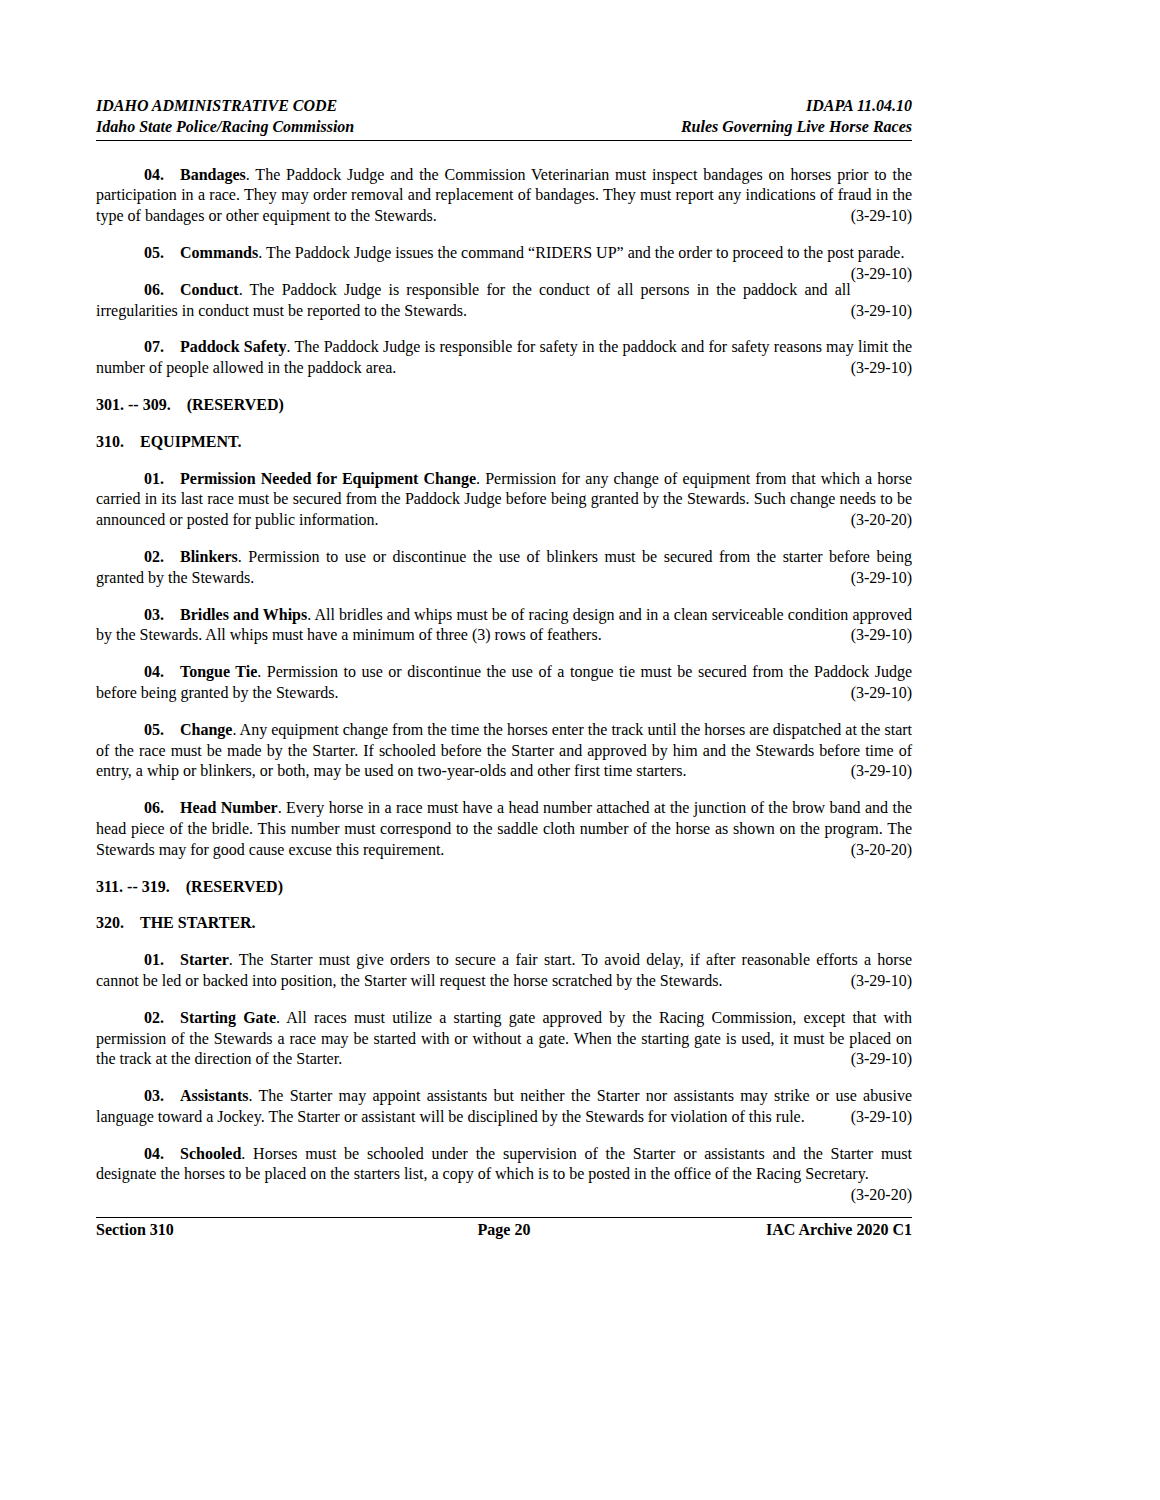IDAHO ADMINISTRATIVE CODE Idaho State Police/Racing Commission
IDAPA 11.04.10 Rules Governing Live Horse Races
04. Bandages. The Paddock Judge and the Commission Veterinarian must inspect bandages on horses prior to the participation in a race. They may order removal and replacement of bandages. They must report any indications of fraud in the type of bandages or other equipment to the Stewards.(3-29-10)
05. Commands. The Paddock Judge issues the command “RIDERS UP” and the order to proceed to the post parade.(3-29-10)
06. Conduct. The Paddock Judge is responsible for the conduct of all persons in the paddock and all irregularities in conduct must be reported to the Stewards.(3-29-10)
07. Paddock Safety. The Paddock Judge is responsible for safety in the paddock and for safety reasons may limit the number of people allowed in the paddock area.(3-29-10)
301. -- 309. (RESERVED)
310. EQUIPMENT.
01. Permission Needed for Equipment Change. Permission for any change of equipment from that which a horse carried in its last race must be secured from the Paddock Judge before being granted by the Stewards. Such change needs to be announced or posted for public information.(3-20-20)
02. Blinkers. Permission to use or discontinue the use of blinkers must be secured from the starter before being granted by the Stewards.(3-29-10)
03. Bridles and Whips. All bridles and whips must be of racing design and in a clean serviceable condition approved by the Stewards. All whips must have a minimum of three (3) rows of feathers.(3-29-10)
04. Tongue Tie. Permission to use or discontinue the use of a tongue tie must be secured from the Paddock Judge before being granted by the Stewards.(3-29-10)
05. Change. Any equipment change from the time the horses enter the track until the horses are dispatched at the start of the race must be made by the Starter. If schooled before the Starter and approved by him and the Stewards before time of entry, a whip or blinkers, or both, may be used on two-year-olds and other first time starters.(3-29-10)
06. Head Number. Every horse in a race must have a head number attached at the junction of the brow band and the head piece of the bridle. This number must correspond to the saddle cloth number of the horse as shown on the program. The Stewards may for good cause excuse this requirement.(3-20-20)
311. -- 319. (RESERVED)
320. THE STARTER.
01. Starter. The Starter must give orders to secure a fair start. To avoid delay, if after reasonable efforts a horse cannot be led or backed into position, the Starter will request the horse scratched by the Stewards.(3-29-10)
02. Starting Gate. All races must utilize a starting gate approved by the Racing Commission, except that with permission of the Stewards a race may be started with or without a gate. When the starting gate is used, it must be placed on the track at the direction of the Starter.(3-29-10)
03. Assistants. The Starter may appoint assistants but neither the Starter nor assistants may strike or use abusive language toward a Jockey. The Starter or assistant will be disciplined by the Stewards for violation of this rule.(3-29-10)
04. Schooled. Horses must be schooled under the supervision of the Starter or assistants and the Starter must designate the horses to be placed on the starters list, a copy of which is to be posted in the office of the Racing Secretary.(3-20-20)
Section 310
Page 20
IAC Archive 2020 C1